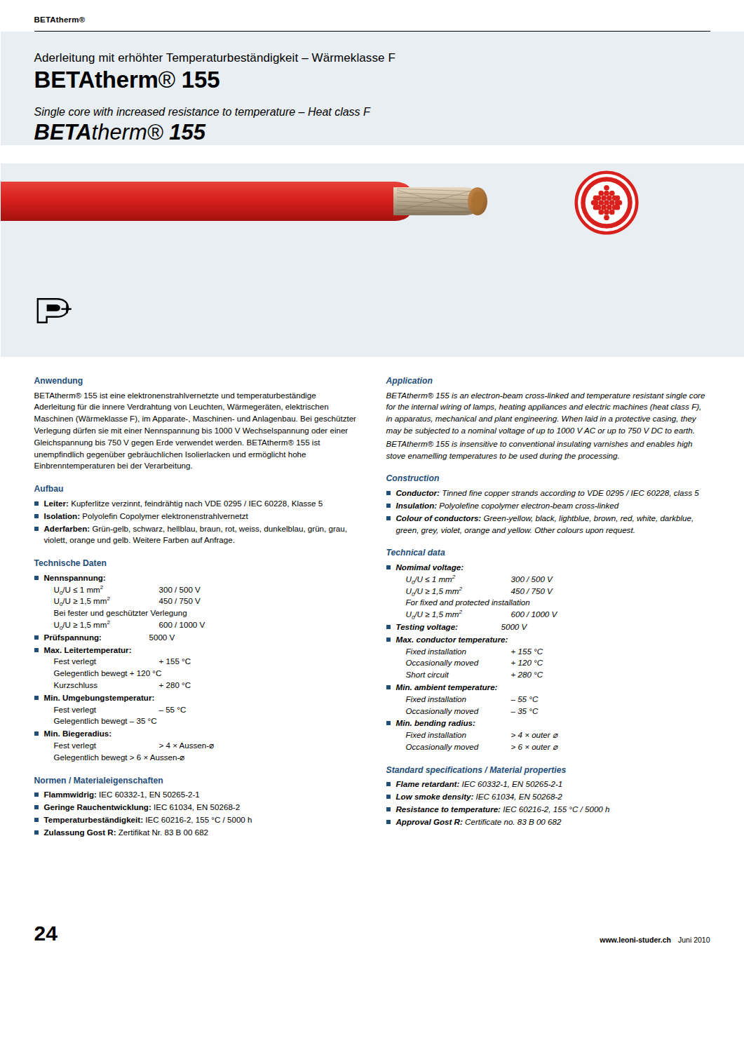BETAtherm®
Aderleitung mit erhöhter Temperaturbeständigkeit – Wärmeklasse F
BETAtherm® 155
Single core with increased resistance to temperature – Heat class F
BETAtherm® 155
Anwendung
BETAtherm® 155 ist eine elektronenstrahlvernetzte und temperaturbeständige Aderleitung für die innere Verdrahtung von Leuchten, Wärmegeräten, elektrischen Maschinen (Wärmeklasse F), im Apparate-, Maschinen- und Anlagenbau. Bei geschützter Verlegung dürfen sie mit einer Nennspannung bis 1000 V Wechselspannung oder einer Gleichspannung bis 750 V gegen Erde verwendet werden. BETAtherm® 155 ist unempfindlich gegenüber gebräuchlichen Isolierlacken und ermöglicht hohe Einbrenntemperaturen bei der Verarbeitung.
Aufbau
Leiter: Kupferlitze verzinnt, feindrähtig nach VDE 0295 / IEC 60228, Klasse 5
Isolation: Polyolefin Copolymer elektronenstrahlvernetzt
Aderfarben: Grün-gelb, schwarz, hellblau, braun, rot, weiss, dunkelblau, grün, grau, violett, orange und gelb. Weitere Farben auf Anfrage.
Technische Daten
Nennspannung:
U0/U ≤ 1 mm2300 / 500 V
U0/U ≥ 1,5 mm2450 / 750 V
Bei fester und geschützter Verlegung
U0/U ≥ 1,5 mm2600 / 1000 V
Prüfspannung: 5000 V
Max. Leitertemperatur:
Fest verlegt+ 155 °C
Gelegentlich bewegt + 120 °C
Kurzschluss+ 280 °C
Min. Umgebungstemperatur:
Fest verlegt– 55 °C
Gelegentlich bewegt – 35 °C
Min. Biegeradius:
Fest verlegt> 4 × Aussen-⌀
Gelegentlich bewegt > 6 × Aussen-⌀
Normen / Materialeigenschaften
Flammwidrig: IEC 60332-1, EN 50265-2-1
Geringe Rauchentwicklung: IEC 61034, EN 50268-2
Temperaturbeständigkeit: IEC 60216-2, 155 °C / 5000 h
Zulassung Gost R: Zertifikat Nr. 83 B 00 682
Application
BETAtherm® 155 is an electron-beam cross-linked and temperature resistant single core for the internal wiring of lamps, heating appliances and electric machines (heat class F), in apparatus, mechanical and plant engineering. When laid in a protective casing, they may be subjected to a nominal voltage of up to 1000 V AC or up to 750 V DC to earth.
BETAtherm® 155 is insensitive to conventional insulating varnishes and enables high stove enamelling temperatures to be used during the processing.
Construction
Conductor: Tinned fine copper strands according to VDE 0295 / IEC 60228, class 5
Insulation: Polyolefine copolymer electron-beam cross-linked
Colour of conductors: Green-yellow, black, lightblue, brown, red, white, darkblue, green, grey, violet, orange and yellow. Other colours upon request.
Technical data
Nomimal voltage:
U0/U ≤ 1 mm2300 / 500 V
U0/U ≥ 1,5 mm2450 / 750 V
For fixed and protected installation
U0/U ≥ 1,5 mm2600 / 1000 V
Testing voltage: 5000 V
Max. conductor temperature:
Fixed installation+ 155 °C
Occasionally moved+ 120 °C
Short circuit+ 280 °C
Min. ambient temperature:
Fixed installation– 55 °C
Occasionally moved– 35 °C
Min. bending radius:
Fixed installation> 4 × outer ⌀
Occasionally moved> 6 × outer ⌀
Standard specifications / Material properties
Flame retardant: IEC 60332-1, EN 50265-2-1
Low smoke density: IEC 61034, EN 50268-2
Resistance to temperature: IEC 60216-2, 155 °C / 5000 h
Approval Gost R: Certificate no. 83 B 00 682
24
www.leoni-studer.ch Juni 2010